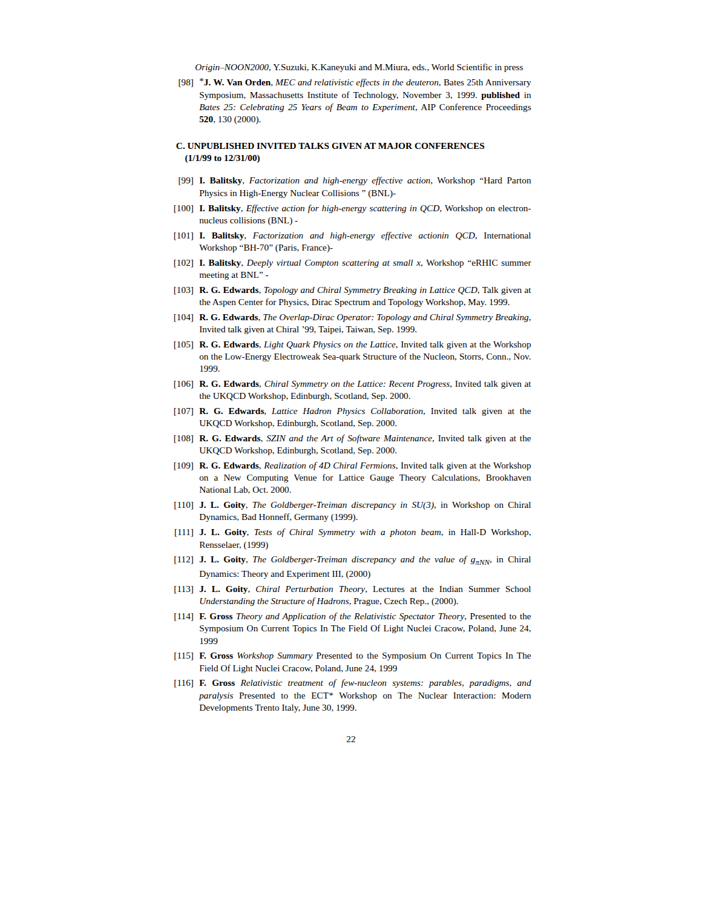Origin–NOON2000, Y.Suzuki, K.Kaneyuki and M.Miura, eds., World Scientific in press
[98]*J. W. Van Orden, MEC and relativistic effects in the deuteron, Bates 25th Anniversary Symposium, Massachusetts Institute of Technology, November 3, 1999. published in Bates 25: Celebrating 25 Years of Beam to Experiment, AIP Conference Proceedings 520, 130 (2000).
C. UNPUBLISHED INVITED TALKS GIVEN AT MAJOR CONFERENCES (1/1/99 to 12/31/00)
[99] I. Balitsky, Factorization and high-energy effective action, Workshop “Hard Parton Physics in High-Energy Nuclear Collisions ” (BNL)-
[100] I. Balitsky, Effective action for high-energy scattering in QCD, Workshop on electron-nucleus collisions (BNL) -
[101] I. Balitsky, Factorization and high-energy effective actionin QCD, International Workshop “BH-70” (Paris, France)-
[102] I. Balitsky, Deeply virtual Compton scattering at small x, Workshop “eRHIC summer meeting at BNL” -
[103] R. G. Edwards, Topology and Chiral Symmetry Breaking in Lattice QCD, Talk given at the Aspen Center for Physics, Dirac Spectrum and Topology Workshop, May. 1999.
[104] R. G. Edwards, The Overlap-Dirac Operator: Topology and Chiral Symmetry Breaking, Invited talk given at Chiral ’99, Taipei, Taiwan, Sep. 1999.
[105] R. G. Edwards, Light Quark Physics on the Lattice, Invited talk given at the Workshop on the Low-Energy Electroweak Sea-quark Structure of the Nucleon, Storrs, Conn., Nov. 1999.
[106] R. G. Edwards, Chiral Symmetry on the Lattice: Recent Progress, Invited talk given at the UKQCD Workshop, Edinburgh, Scotland, Sep. 2000.
[107] R. G. Edwards, Lattice Hadron Physics Collaboration, Invited talk given at the UKQCD Workshop, Edinburgh, Scotland, Sep. 2000.
[108] R. G. Edwards, SZIN and the Art of Software Maintenance, Invited talk given at the UKQCD Workshop, Edinburgh, Scotland, Sep. 2000.
[109] R. G. Edwards, Realization of 4D Chiral Fermions, Invited talk given at the Workshop on a New Computing Venue for Lattice Gauge Theory Calculations, Brookhaven National Lab, Oct. 2000.
[110] J. L. Goity, The Goldberger-Treiman discrepancy in SU(3), in Workshop on Chiral Dynamics, Bad Honneff, Germany (1999).
[111] J. L. Goity, Tests of Chiral Symmetry with a photon beam, in Hall-D Workshop, Rensselaer, (1999)
[112] J. L. Goity, The Goldberger-Treiman discrepancy and the value of gπNN, in Chiral Dynamics: Theory and Experiment III, (2000)
[113] J. L. Goity, Chiral Perturbation Theory, Lectures at the Indian Summer School Understanding the Structure of Hadrons, Prague, Czech Rep., (2000).
[114] F. Gross Theory and Application of the Relativistic Spectator Theory, Presented to the Symposium On Current Topics In The Field Of Light Nuclei Cracow, Poland, June 24, 1999
[115] F. Gross Workshop Summary Presented to the Symposium On Current Topics In The Field Of Light Nuclei Cracow, Poland, June 24, 1999
[116] F. Gross Relativistic treatment of few-nucleon systems: parables, paradigms, and paralysis Presented to the ECT* Workshop on The Nuclear Interaction: Modern Developments Trento Italy, June 30, 1999.
22